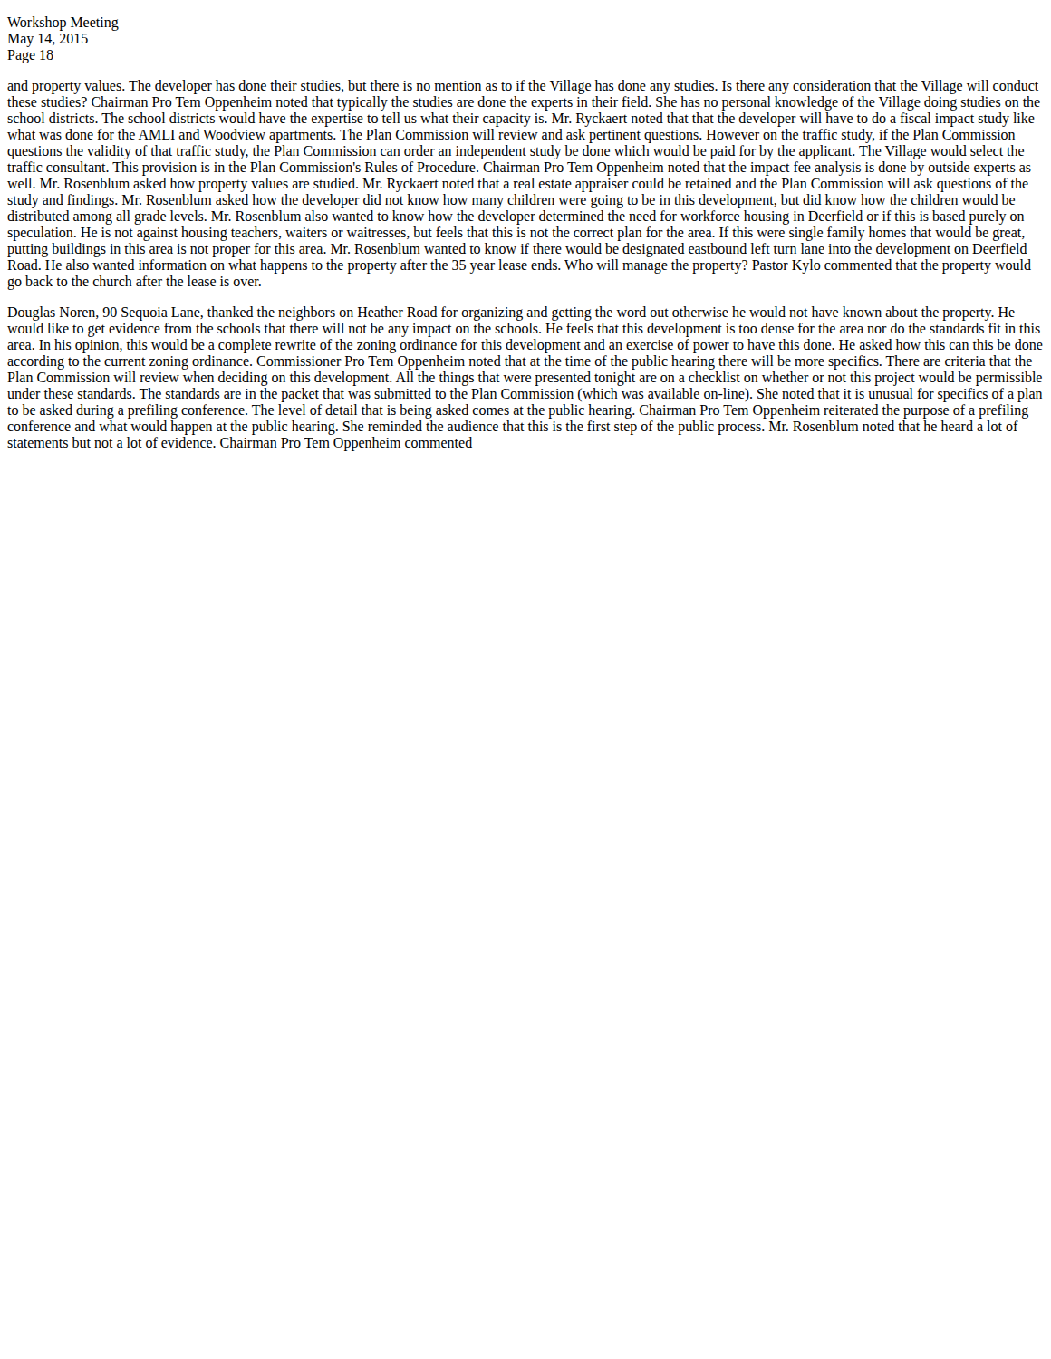Workshop Meeting
May 14, 2015
Page 18
and property values. The developer has done their studies, but there is no mention as to if the Village has done any studies. Is there any consideration that the Village will conduct these studies? Chairman Pro Tem Oppenheim noted that typically the studies are done the experts in their field. She has no personal knowledge of the Village doing studies on the school districts. The school districts would have the expertise to tell us what their capacity is. Mr. Ryckaert noted that that the developer will have to do a fiscal impact study like what was done for the AMLI and Woodview apartments. The Plan Commission will review and ask pertinent questions. However on the traffic study, if the Plan Commission questions the validity of that traffic study, the Plan Commission can order an independent study be done which would be paid for by the applicant. The Village would select the traffic consultant. This provision is in the Plan Commission's Rules of Procedure. Chairman Pro Tem Oppenheim noted that the impact fee analysis is done by outside experts as well. Mr. Rosenblum asked how property values are studied. Mr. Ryckaert noted that a real estate appraiser could be retained and the Plan Commission will ask questions of the study and findings. Mr. Rosenblum asked how the developer did not know how many children were going to be in this development, but did know how the children would be distributed among all grade levels. Mr. Rosenblum also wanted to know how the developer determined the need for workforce housing in Deerfield or if this is based purely on speculation. He is not against housing teachers, waiters or waitresses, but feels that this is not the correct plan for the area. If this were single family homes that would be great, putting buildings in this area is not proper for this area. Mr. Rosenblum wanted to know if there would be designated eastbound left turn lane into the development on Deerfield Road. He also wanted information on what happens to the property after the 35 year lease ends. Who will manage the property? Pastor Kylo commented that the property would go back to the church after the lease is over.
Douglas Noren, 90 Sequoia Lane, thanked the neighbors on Heather Road for organizing and getting the word out otherwise he would not have known about the property. He would like to get evidence from the schools that there will not be any impact on the schools. He feels that this development is too dense for the area nor do the standards fit in this area. In his opinion, this would be a complete rewrite of the zoning ordinance for this development and an exercise of power to have this done. He asked how this can this be done according to the current zoning ordinance. Commissioner Pro Tem Oppenheim noted that at the time of the public hearing there will be more specifics. There are criteria that the Plan Commission will review when deciding on this development. All the things that were presented tonight are on a checklist on whether or not this project would be permissible under these standards. The standards are in the packet that was submitted to the Plan Commission (which was available on-line). She noted that it is unusual for specifics of a plan to be asked during a prefiling conference. The level of detail that is being asked comes at the public hearing. Chairman Pro Tem Oppenheim reiterated the purpose of a prefiling conference and what would happen at the public hearing. She reminded the audience that this is the first step of the public process. Mr. Rosenblum noted that he heard a lot of statements but not a lot of evidence. Chairman Pro Tem Oppenheim commented